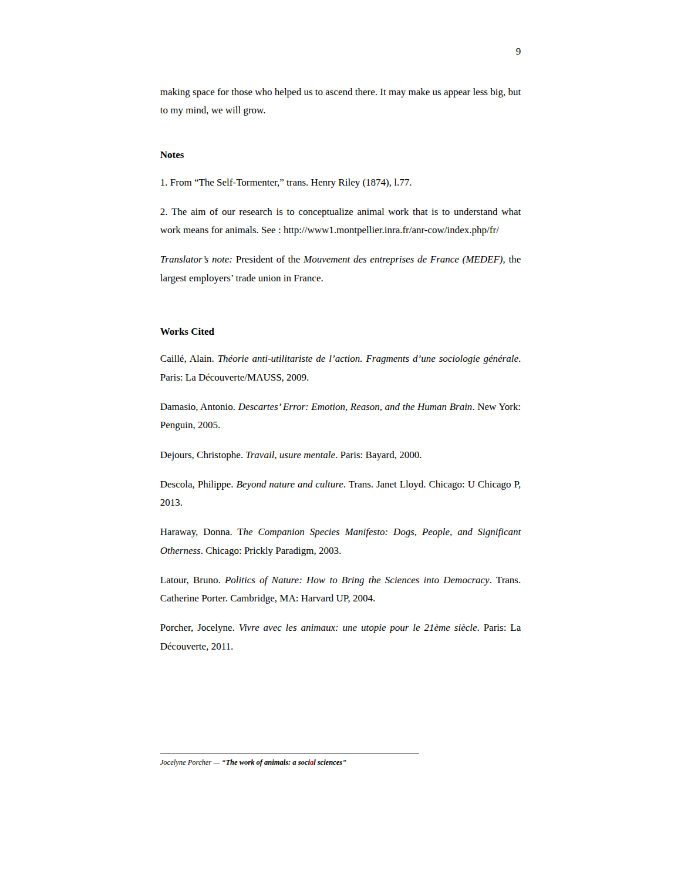9
making space for those who helped us to ascend there. It may make us appear less big, but to my mind, we will grow.
Notes
1. From “The Self-Tormenter,” trans. Henry Riley (1874), l.77.
2. The aim of our research is to conceptualize animal work that is to understand what work means for animals. See : http://www1.montpellier.inra.fr/anr-cow/index.php/fr/
Translator’s note: President of the Mouvement des entreprises de France (MEDEF), the largest employers’ trade union in France.
Works Cited
Caillé, Alain. Théorie anti-utilitariste de l’action. Fragments d’une sociologie générale. Paris: La Découverte/MAUSS, 2009.
Damasio, Antonio. Descartes’ Error: Emotion, Reason, and the Human Brain. New York: Penguin, 2005.
Dejours, Christophe. Travail, usure mentale. Paris: Bayard, 2000.
Descola, Philippe. Beyond nature and culture. Trans. Janet Lloyd. Chicago: U Chicago P, 2013.
Haraway, Donna. The Companion Species Manifesto: Dogs, People, and Significant Otherness. Chicago: Prickly Paradigm, 2003.
Latour, Bruno. Politics of Nature: How to Bring the Sciences into Democracy. Trans. Catherine Porter. Cambridge, MA: Harvard UP, 2004.
Porcher, Jocelyne. Vivre avec les animaux: une utopie pour le 21ème siècle. Paris: La Découverte, 2011.
Jocelyne Porcher — “The work of animals: a social sciences”